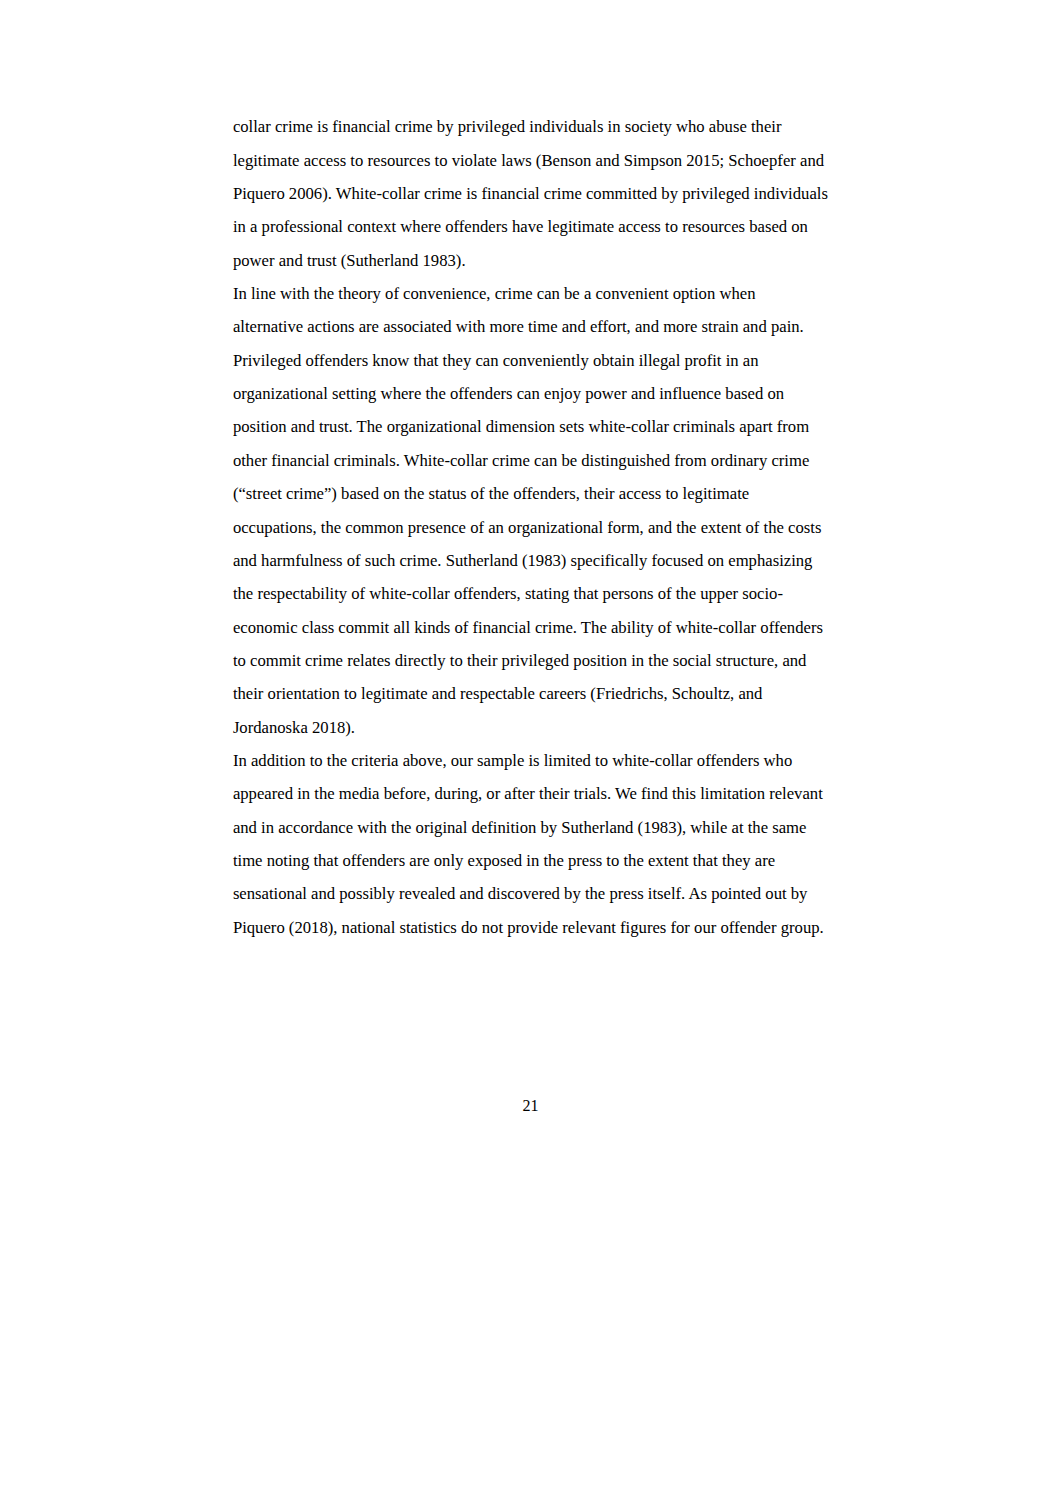collar crime is financial crime by privileged individuals in society who abuse their legitimate access to resources to violate laws (Benson and Simpson 2015; Schoepfer and Piquero 2006). White-collar crime is financial crime committed by privileged individuals in a professional context where offenders have legitimate access to resources based on power and trust (Sutherland 1983).
In line with the theory of convenience, crime can be a convenient option when alternative actions are associated with more time and effort, and more strain and pain.
Privileged offenders know that they can conveniently obtain illegal profit in an organizational setting where the offenders can enjoy power and influence based on position and trust. The organizational dimension sets white-collar criminals apart from other financial criminals. White-collar crime can be distinguished from ordinary crime (“street crime”) based on the status of the offenders, their access to legitimate occupations, the common presence of an organizational form, and the extent of the costs and harmfulness of such crime. Sutherland (1983) specifically focused on emphasizing the respectability of white-collar offenders, stating that persons of the upper socio-economic class commit all kinds of financial crime. The ability of white-collar offenders to commit crime relates directly to their privileged position in the social structure, and their orientation to legitimate and respectable careers (Friedrichs, Schoultz, and Jordanoska 2018).
In addition to the criteria above, our sample is limited to white-collar offenders who appeared in the media before, during, or after their trials. We find this limitation relevant and in accordance with the original definition by Sutherland (1983), while at the same time noting that offenders are only exposed in the press to the extent that they are sensational and possibly revealed and discovered by the press itself. As pointed out by Piquero (2018), national statistics do not provide relevant figures for our offender group.
21